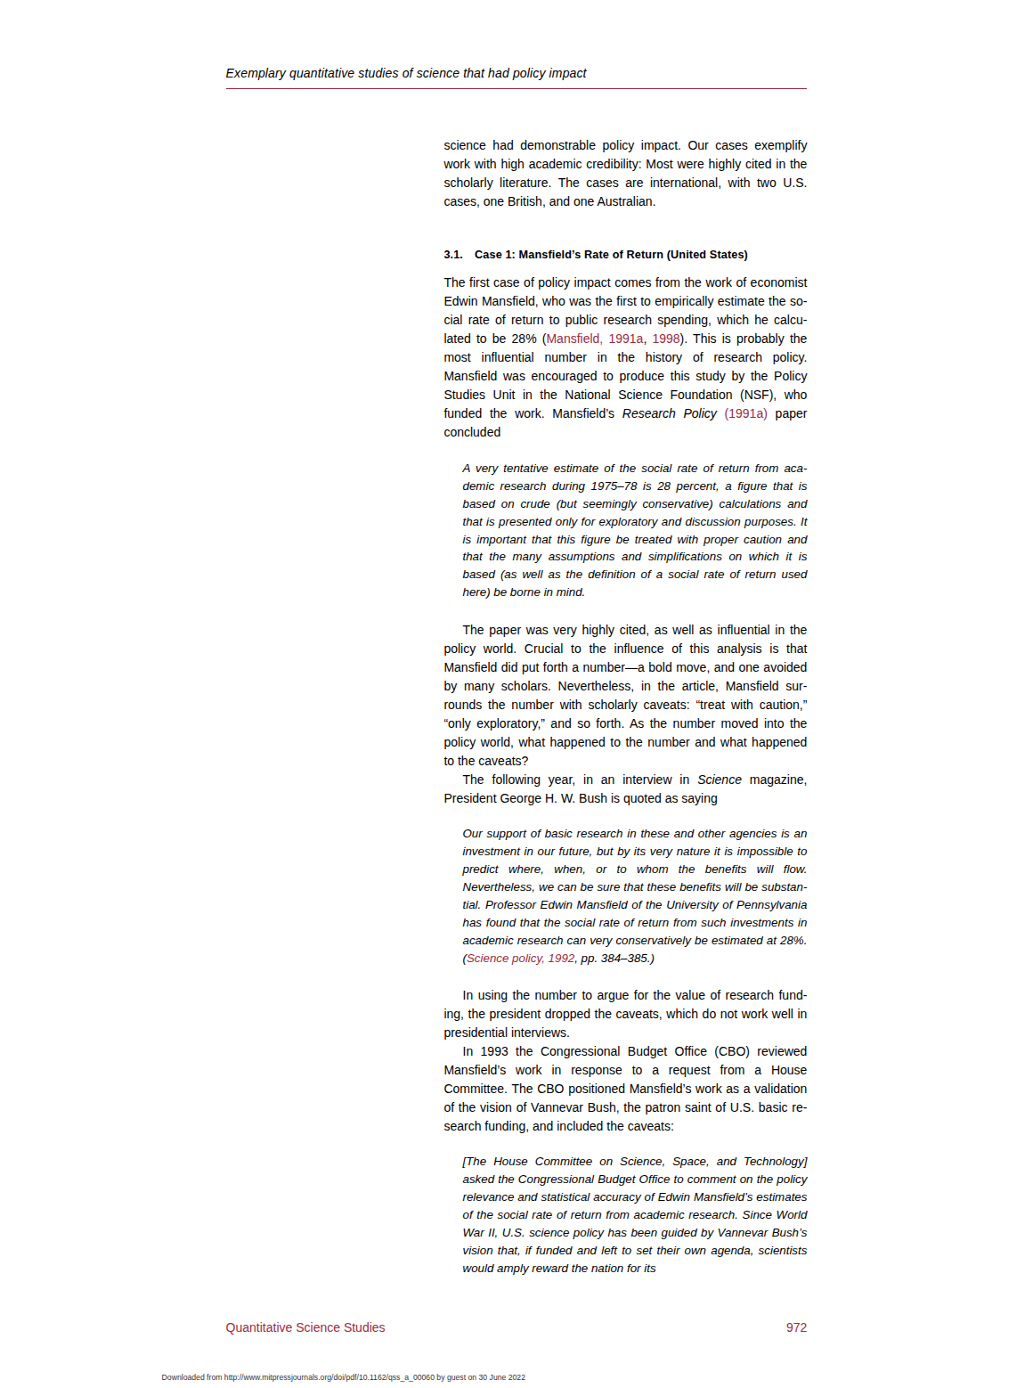Exemplary quantitative studies of science that had policy impact
science had demonstrable policy impact. Our cases exemplify work with high academic credibility: Most were highly cited in the scholarly literature. The cases are international, with two U.S. cases, one British, and one Australian.
3.1. Case 1: Mansfield’s Rate of Return (United States)
The first case of policy impact comes from the work of economist Edwin Mansfield, who was the first to empirically estimate the social rate of return to public research spending, which he calculated to be 28% (Mansfield, 1991a, 1998). This is probably the most influential number in the history of research policy. Mansfield was encouraged to produce this study by the Policy Studies Unit in the National Science Foundation (NSF), who funded the work. Mansfield’s Research Policy (1991a) paper concluded
A very tentative estimate of the social rate of return from academic research during 1975–78 is 28 percent, a figure that is based on crude (but seemingly conservative) calculations and that is presented only for exploratory and discussion purposes. It is important that this figure be treated with proper caution and that the many assumptions and simplifications on which it is based (as well as the definition of a social rate of return used here) be borne in mind.
The paper was very highly cited, as well as influential in the policy world. Crucial to the influence of this analysis is that Mansfield did put forth a number—a bold move, and one avoided by many scholars. Nevertheless, in the article, Mansfield surrounds the number with scholarly caveats: “treat with caution,” “only exploratory,” and so forth. As the number moved into the policy world, what happened to the number and what happened to the caveats?
The following year, in an interview in Science magazine, President George H. W. Bush is quoted as saying
Our support of basic research in these and other agencies is an investment in our future, but by its very nature it is impossible to predict where, when, or to whom the benefits will flow. Nevertheless, we can be sure that these benefits will be substantial. Professor Edwin Mansfield of the University of Pennsylvania has found that the social rate of return from such investments in academic research can very conservatively be estimated at 28%. (Science policy, 1992, pp. 384–385.)
In using the number to argue for the value of research funding, the president dropped the caveats, which do not work well in presidential interviews.
In 1993 the Congressional Budget Office (CBO) reviewed Mansfield’s work in response to a request from a House Committee. The CBO positioned Mansfield’s work as a validation of the vision of Vannevar Bush, the patron saint of U.S. basic research funding, and included the caveats:
[The House Committee on Science, Space, and Technology] asked the Congressional Budget Office to comment on the policy relevance and statistical accuracy of Edwin Mansfield’s estimates of the social rate of return from academic research. Since World War II, U.S. science policy has been guided by Vannevar Bush’s vision that, if funded and left to set their own agenda, scientists would amply reward the nation for its
Quantitative Science Studies 972
Downloaded from http://www.mitpressjournals.org/doi/pdf/10.1162/qss_a_00060 by guest on 30 June 2022